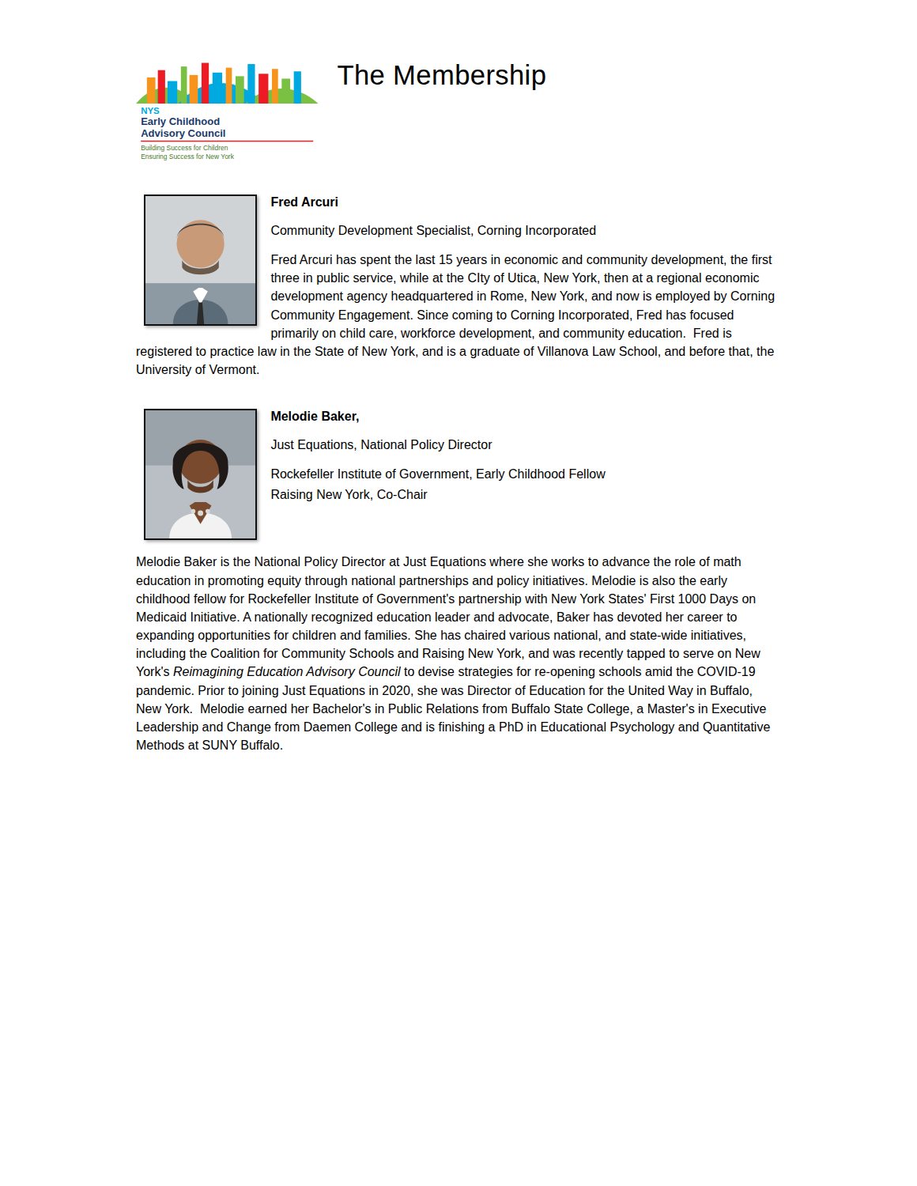NYS Early Childhood Advisory Council Building Success for Children Ensuring Success for New York
The Membership
Fred Arcuri
Community Development Specialist, Corning Incorporated
Fred Arcuri has spent the last 15 years in economic and community development, the first three in public service, while at the CIty of Utica, New York, then at a regional economic development agency headquartered in Rome, New York, and now is employed by Corning Community Engagement. Since coming to Corning Incorporated, Fred has focused primarily on child care, workforce development, and community education. Fred is registered to practice law in the State of New York, and is a graduate of Villanova Law School, and before that, the University of Vermont.
Melodie Baker,
Just Equations, National Policy Director
Rockefeller Institute of Government, Early Childhood Fellow
Raising New York, Co-Chair
Melodie Baker is the National Policy Director at Just Equations where she works to advance the role of math education in promoting equity through national partnerships and policy initiatives. Melodie is also the early childhood fellow for Rockefeller Institute of Government's partnership with New York States' First 1000 Days on Medicaid Initiative. A nationally recognized education leader and advocate, Baker has devoted her career to expanding opportunities for children and families. She has chaired various national, and state-wide initiatives, including the Coalition for Community Schools and Raising New York, and was recently tapped to serve on New York's Reimagining Education Advisory Council to devise strategies for re-opening schools amid the COVID-19 pandemic. Prior to joining Just Equations in 2020, she was Director of Education for the United Way in Buffalo, New York. Melodie earned her Bachelor's in Public Relations from Buffalo State College, a Master's in Executive Leadership and Change from Daemen College and is finishing a PhD in Educational Psychology and Quantitative Methods at SUNY Buffalo.